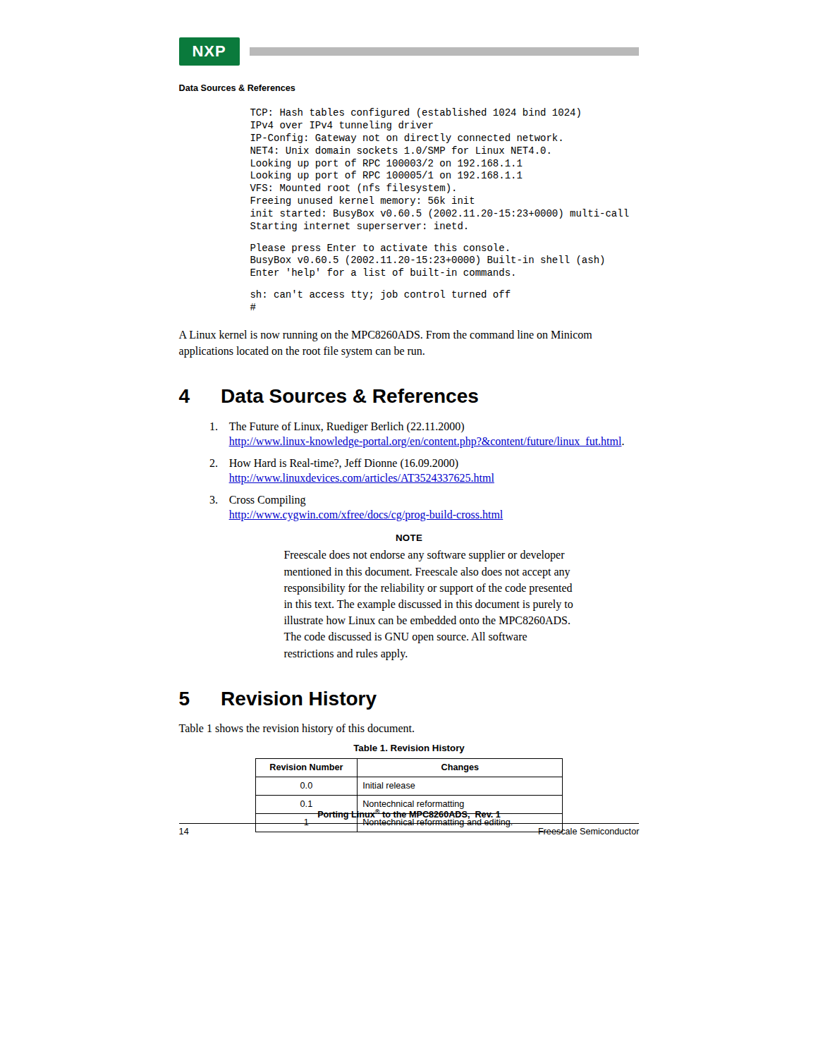NXP
Data Sources & References
TCP: Hash tables configured (established 1024 bind 1024)
IPv4 over IPv4 tunneling driver
IP-Config: Gateway not on directly connected network.
NET4: Unix domain sockets 1.0/SMP for Linux NET4.0.
Looking up port of RPC 100003/2 on 192.168.1.1
Looking up port of RPC 100005/1 on 192.168.1.1
VFS: Mounted root (nfs filesystem).
Freeing unused kernel memory: 56k init
init started: BusyBox v0.60.5 (2002.11.20-15:23+0000) multi-call
Starting internet superserver: inetd.
Please press Enter to activate this console.
BusyBox v0.60.5 (2002.11.20-15:23+0000) Built-in shell (ash)
Enter 'help' for a list of built-in commands.
sh: can't access tty; job control turned off
#
A Linux kernel is now running on the MPC8260ADS. From the command line on Minicom applications located on the root file system can be run.
4 Data Sources & References
The Future of Linux, Ruediger Berlich (22.11.2000)
http://www.linux-knowledge-portal.org/en/content.php?&content/future/linux_fut.html.
How Hard is Real-time?, Jeff Dionne (16.09.2000)
http://www.linuxdevices.com/articles/AT3524337625.html
Cross Compiling
http://www.cygwin.com/xfree/docs/cg/prog-build-cross.html
NOTE
Freescale does not endorse any software supplier or developer mentioned in this document. Freescale also does not accept any responsibility for the reliability or support of the code presented in this text. The example discussed in this document is purely to illustrate how Linux can be embedded onto the MPC8260ADS. The code discussed is GNU open source. All software restrictions and rules apply.
5 Revision History
Table 1 shows the revision history of this document.
Table 1. Revision History
| Revision Number | Changes |
| --- | --- |
| 0.0 | Initial release |
| 0.1 | Nontechnical reformatting |
| 1 | Nontechnical reformatting and editing. |
Porting Linux® to the MPC8260ADS, Rev. 1
14 Freescale Semiconductor